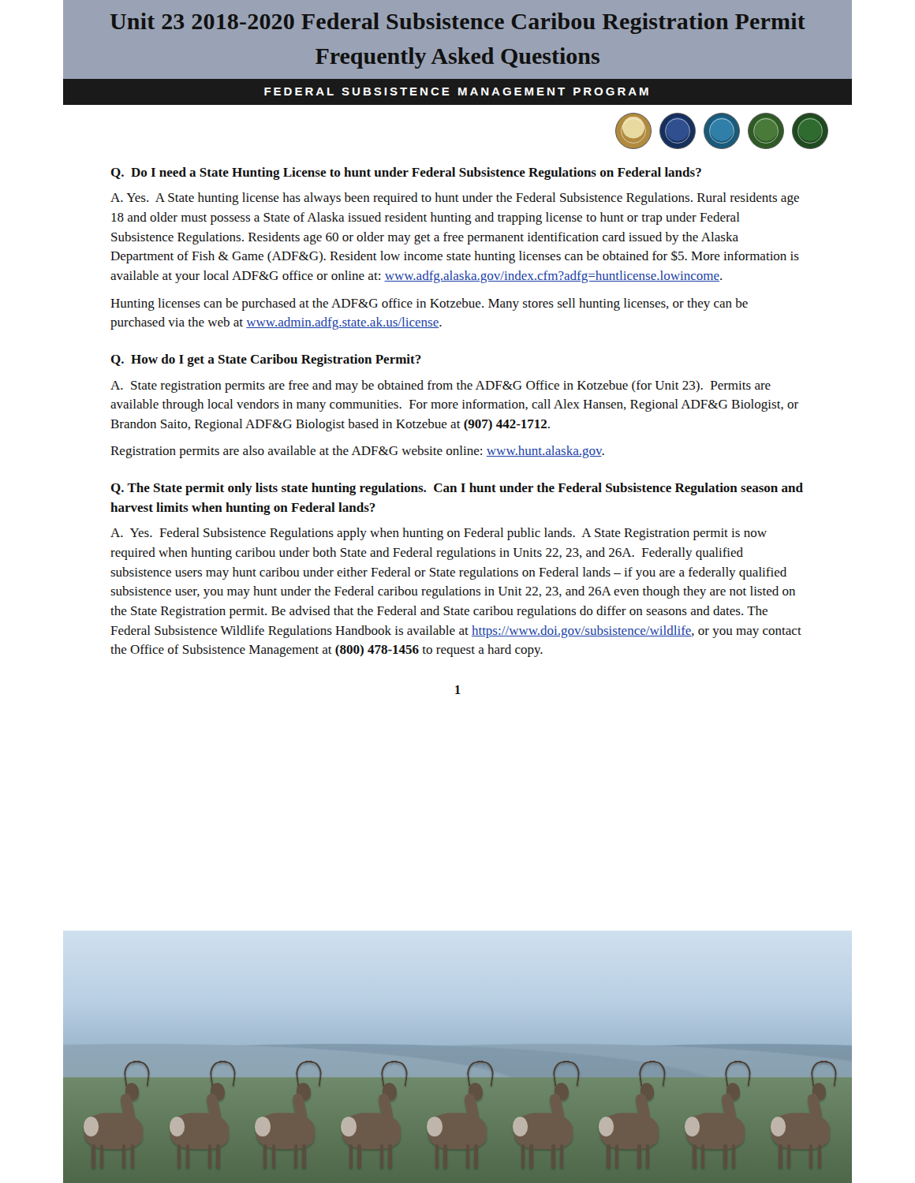Unit 23 2018-2020 Federal Subsistence Caribou Registration Permit
Frequently Asked Questions
FEDERAL SUBSISTENCE MANAGEMENT PROGRAM
Q. Do I need a State Hunting License to hunt under Federal Subsistence Regulations on Federal lands?
A. Yes. A State hunting license has always been required to hunt under the Federal Subsistence Regulations. Rural residents age 18 and older must possess a State of Alaska issued resident hunting and trapping license to hunt or trap under Federal Subsistence Regulations. Residents age 60 or older may get a free permanent identification card issued by the Alaska Department of Fish & Game (ADF&G). Resident low income state hunting licenses can be obtained for $5. More information is available at your local ADF&G office or online at: www.adfg.alaska.gov/index.cfm?adfg=huntlicense.lowincome.
Hunting licenses can be purchased at the ADF&G office in Kotzebue. Many stores sell hunting licenses, or they can be purchased via the web at www.admin.adfg.state.ak.us/license.
Q. How do I get a State Caribou Registration Permit?
A. State registration permits are free and may be obtained from the ADF&G Office in Kotzebue (for Unit 23). Permits are available through local vendors in many communities. For more information, call Alex Hansen, Regional ADF&G Biologist, or Brandon Saito, Regional ADF&G Biologist based in Kotzebue at (907) 442-1712.
Registration permits are also available at the ADF&G website online: www.hunt.alaska.gov.
Q. The State permit only lists state hunting regulations. Can I hunt under the Federal Subsistence Regulation season and harvest limits when hunting on Federal lands?
A. Yes. Federal Subsistence Regulations apply when hunting on Federal public lands. A State Registration permit is now required when hunting caribou under both State and Federal regulations in Units 22, 23, and 26A. Federally qualified subsistence users may hunt caribou under either Federal or State regulations on Federal lands – if you are a federally qualified subsistence user, you may hunt under the Federal caribou regulations in Unit 22, 23, and 26A even though they are not listed on the State Registration permit. Be advised that the Federal and State caribou regulations do differ on seasons and dates. The Federal Subsistence Wildlife Regulations Handbook is available at https://www.doi.gov/subsistence/wildlife, or you may contact the Office of Subsistence Management at (800) 478-1456 to request a hard copy.
1